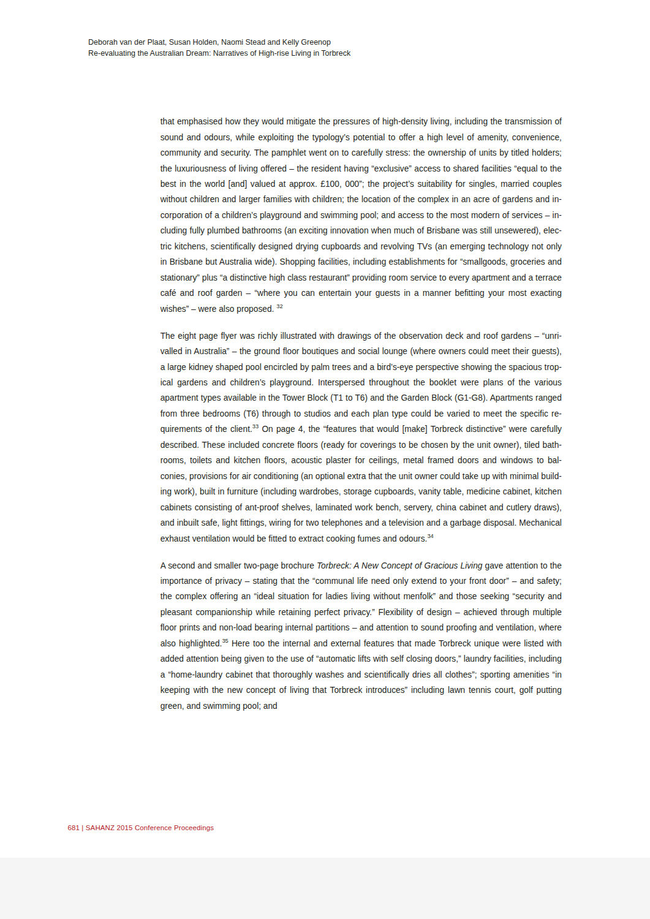Deborah van der Plaat, Susan Holden, Naomi Stead and Kelly Greenop Re-evaluating the Australian Dream: Narratives of High-rise Living in Torbreck
that emphasised how they would mitigate the pressures of high-density living, including the transmission of sound and odours, while exploiting the typology’s potential to offer a high level of amenity, convenience, community and security. The pamphlet went on to carefully stress: the ownership of units by titled holders; the luxuriousness of living offered – the resident having “exclusive” access to shared facilities “equal to the best in the world [and] valued at approx. £100, 000”; the project’s suitability for singles, married couples without children and larger families with children; the location of the complex in an acre of gardens and incorporation of a children’s playground and swimming pool; and access to the most modern of services – including fully plumbed bathrooms (an exciting innovation when much of Brisbane was still unsewered), electric kitchens, scientifically designed drying cupboards and revolving TVs (an emerging technology not only in Brisbane but Australia wide). Shopping facilities, including establishments for “smallgoods, groceries and stationary” plus “a distinctive high class restaurant” providing room service to every apartment and a terrace café and roof garden – “where you can entertain your guests in a manner befitting your most exacting wishes” – were also proposed. 32
The eight page flyer was richly illustrated with drawings of the observation deck and roof gardens – “unrivalled in Australia” – the ground floor boutiques and social lounge (where owners could meet their guests), a large kidney shaped pool encircled by palm trees and a bird’s-eye perspective showing the spacious tropical gardens and children’s playground. Interspersed throughout the booklet were plans of the various apartment types available in the Tower Block (T1 to T6) and the Garden Block (G1-G8). Apartments ranged from three bedrooms (T6) through to studios and each plan type could be varied to meet the specific requirements of the client.33 On page 4, the “features that would [make] Torbreck distinctive” were carefully described. These included concrete floors (ready for coverings to be chosen by the unit owner), tiled bathrooms, toilets and kitchen floors, acoustic plaster for ceilings, metal framed doors and windows to balconies, provisions for air conditioning (an optional extra that the unit owner could take up with minimal building work), built in furniture (including wardrobes, storage cupboards, vanity table, medicine cabinet, kitchen cabinets consisting of ant-proof shelves, laminated work bench, servery, china cabinet and cutlery draws), and inbuilt safe, light fittings, wiring for two telephones and a television and a garbage disposal. Mechanical exhaust ventilation would be fitted to extract cooking fumes and odours.34
A second and smaller two-page brochure Torbreck: A New Concept of Gracious Living gave attention to the importance of privacy – stating that the “communal life need only extend to your front door” – and safety; the complex offering an “ideal situation for ladies living without menfolk” and those seeking “security and pleasant companionship while retaining perfect privacy.” Flexibility of design – achieved through multiple floor prints and non-load bearing internal partitions – and attention to sound proofing and ventilation, where also highlighted.35 Here too the internal and external features that made Torbreck unique were listed with added attention being given to the use of “automatic lifts with self closing doors,” laundry facilities, including a “home-laundry cabinet that thoroughly washes and scientifically dries all clothes”; sporting amenities “in keeping with the new concept of living that Torbreck introduces” including lawn tennis court, golf putting green, and swimming pool; and
681 | SAHANZ 2015 Conference Proceedings